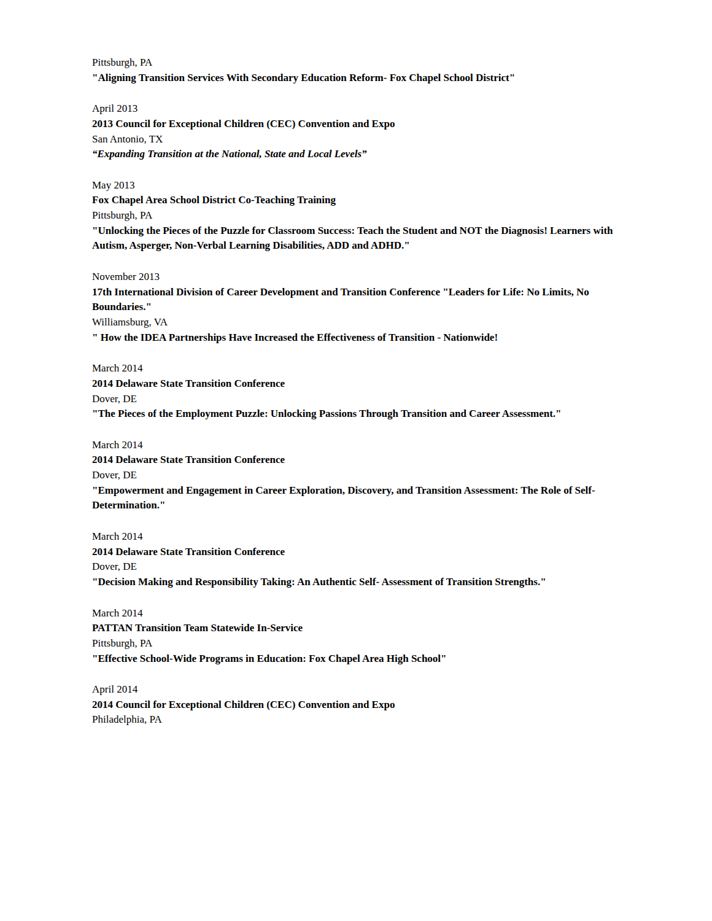Pittsburgh, PA
"Aligning Transition Services With Secondary Education Reform- Fox Chapel School District"
April 2013
2013 Council for Exceptional Children (CEC) Convention and Expo
San Antonio, TX
“Expanding Transition at the National, State and Local Levels”
May 2013
Fox Chapel Area School District Co-Teaching Training
Pittsburgh, PA
"Unlocking the Pieces of the Puzzle for Classroom Success: Teach the Student and NOT the Diagnosis! Learners with Autism, Asperger, Non-Verbal Learning Disabilities, ADD and ADHD."
November 2013
17th International Division of Career Development and Transition Conference "Leaders for Life: No Limits, No Boundaries."
Williamsburg, VA
" How the IDEA Partnerships Have Increased the Effectiveness of Transition - Nationwide!
March 2014
2014 Delaware State Transition Conference
Dover, DE
"The Pieces of the Employment Puzzle: Unlocking Passions Through Transition and Career Assessment."
March 2014
2014 Delaware State Transition Conference
Dover, DE
"Empowerment and Engagement in Career Exploration, Discovery, and Transition Assessment: The Role of Self-Determination."
March 2014
2014 Delaware State Transition Conference
Dover, DE
"Decision Making and Responsibility Taking: An Authentic Self- Assessment of Transition Strengths."
March 2014
PATTAN Transition Team Statewide In-Service
Pittsburgh, PA
"Effective School-Wide Programs in Education: Fox Chapel Area High School"
April 2014
2014 Council for Exceptional Children (CEC) Convention and Expo
Philadelphia, PA